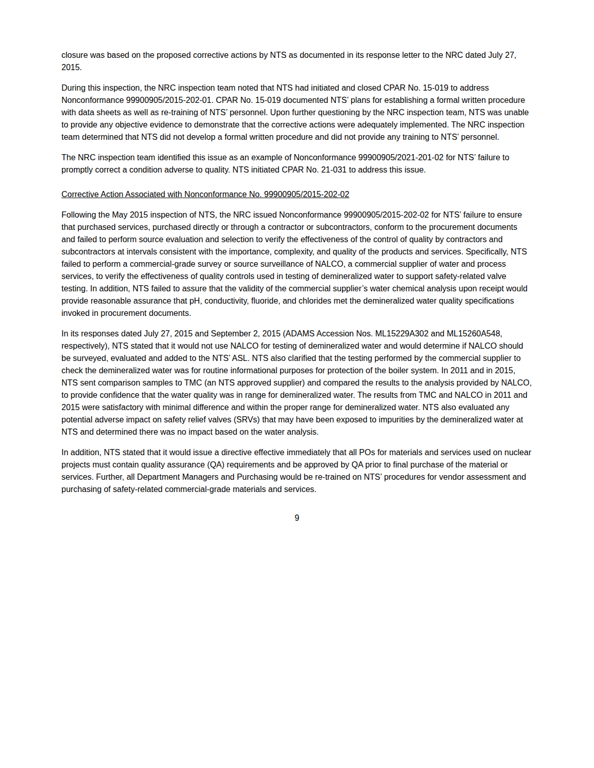closure was based on the proposed corrective actions by NTS as documented in its response letter to the NRC dated July 27, 2015.
During this inspection, the NRC inspection team noted that NTS had initiated and closed CPAR No. 15-019 to address Nonconformance 99900905/2015-202-01. CPAR No. 15-019 documented NTS’ plans for establishing a formal written procedure with data sheets as well as re-training of NTS’ personnel. Upon further questioning by the NRC inspection team, NTS was unable to provide any objective evidence to demonstrate that the corrective actions were adequately implemented. The NRC inspection team determined that NTS did not develop a formal written procedure and did not provide any training to NTS’ personnel.
The NRC inspection team identified this issue as an example of Nonconformance 99900905/2021-201-02 for NTS’ failure to promptly correct a condition adverse to quality. NTS initiated CPAR No. 21-031 to address this issue.
Corrective Action Associated with Nonconformance No. 99900905/2015-202-02
Following the May 2015 inspection of NTS, the NRC issued Nonconformance 99900905/2015-202-02 for NTS’ failure to ensure that purchased services, purchased directly or through a contractor or subcontractors, conform to the procurement documents and failed to perform source evaluation and selection to verify the effectiveness of the control of quality by contractors and subcontractors at intervals consistent with the importance, complexity, and quality of the products and services. Specifically, NTS failed to perform a commercial-grade survey or source surveillance of NALCO, a commercial supplier of water and process services, to verify the effectiveness of quality controls used in testing of demineralized water to support safety-related valve testing. In addition, NTS failed to assure that the validity of the commercial supplier’s water chemical analysis upon receipt would provide reasonable assurance that pH, conductivity, fluoride, and chlorides met the demineralized water quality specifications invoked in procurement documents.
In its responses dated July 27, 2015 and September 2, 2015 (ADAMS Accession Nos. ML15229A302 and ML15260A548, respectively), NTS stated that it would not use NALCO for testing of demineralized water and would determine if NALCO should be surveyed, evaluated and added to the NTS’ ASL. NTS also clarified that the testing performed by the commercial supplier to check the demineralized water was for routine informational purposes for protection of the boiler system. In 2011 and in 2015, NTS sent comparison samples to TMC (an NTS approved supplier) and compared the results to the analysis provided by NALCO, to provide confidence that the water quality was in range for demineralized water. The results from TMC and NALCO in 2011 and 2015 were satisfactory with minimal difference and within the proper range for demineralized water. NTS also evaluated any potential adverse impact on safety relief valves (SRVs) that may have been exposed to impurities by the demineralized water at NTS and determined there was no impact based on the water analysis.
In addition, NTS stated that it would issue a directive effective immediately that all POs for materials and services used on nuclear projects must contain quality assurance (QA) requirements and be approved by QA prior to final purchase of the material or services. Further, all Department Managers and Purchasing would be re-trained on NTS’ procedures for vendor assessment and purchasing of safety-related commercial-grade materials and services.
9